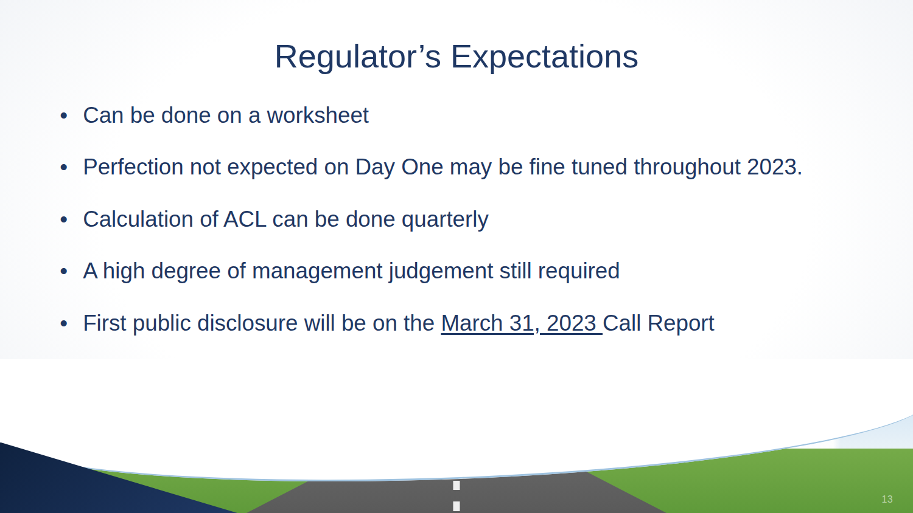Regulator’s Expectations
Can be done on a worksheet
Perfection not expected on Day One may be fine tuned throughout 2023.
Calculation of ACL can be done quarterly
A high degree of management judgement still required
First public disclosure will be on the March 31, 2023 Call Report
13